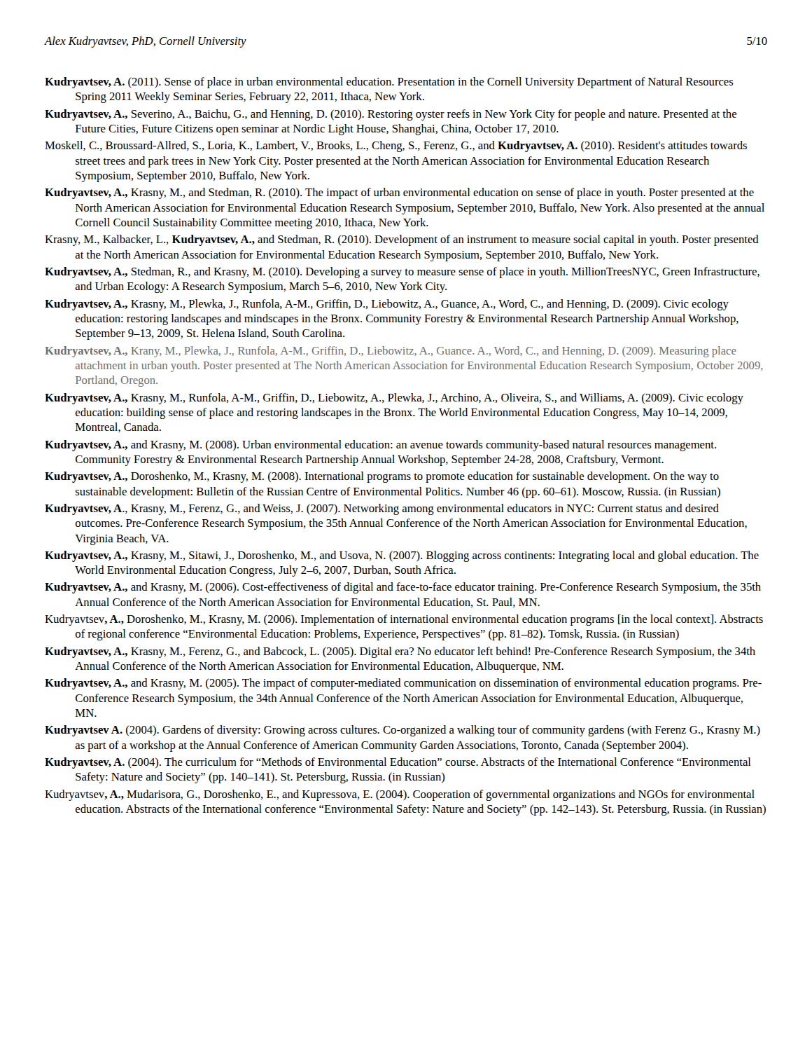Alex Kudryavtsev, PhD, Cornell University 5/10
Kudryavtsev, A. (2011). Sense of place in urban environmental education. Presentation in the Cornell University Department of Natural Resources Spring 2011 Weekly Seminar Series, February 22, 2011, Ithaca, New York.
Kudryavtsev, A., Severino, A., Baichu, G., and Henning, D. (2010). Restoring oyster reefs in New York City for people and nature. Presented at the Future Cities, Future Citizens open seminar at Nordic Light House, Shanghai, China, October 17, 2010.
Moskell, C., Broussard-Allred, S., Loria, K., Lambert, V., Brooks, L., Cheng, S., Ferenz, G., and Kudryavtsev, A. (2010). Resident's attitudes towards street trees and park trees in New York City. Poster presented at the North American Association for Environmental Education Research Symposium, September 2010, Buffalo, New York.
Kudryavtsev, A., Krasny, M., and Stedman, R. (2010). The impact of urban environmental education on sense of place in youth. Poster presented at the North American Association for Environmental Education Research Symposium, September 2010, Buffalo, New York. Also presented at the annual Cornell Council Sustainability Committee meeting 2010, Ithaca, New York.
Krasny, M., Kalbacker, L., Kudryavtsev, A., and Stedman, R. (2010). Development of an instrument to measure social capital in youth. Poster presented at the North American Association for Environmental Education Research Symposium, September 2010, Buffalo, New York.
Kudryavtsev, A., Stedman, R., and Krasny, M. (2010). Developing a survey to measure sense of place in youth. MillionTreesNYC, Green Infrastructure, and Urban Ecology: A Research Symposium, March 5–6, 2010, New York City.
Kudryavtsev, A., Krasny, M., Plewka, J., Runfola, A-M., Griffin, D., Liebowitz, A., Guance, A., Word, C., and Henning, D. (2009). Civic ecology education: restoring landscapes and mindscapes in the Bronx. Community Forestry & Environmental Research Partnership Annual Workshop, September 9–13, 2009, St. Helena Island, South Carolina.
Kudryavtsev, A., Krany, M., Plewka, J., Runfola, A-M., Griffin, D., Liebowitz, A., Guance. A., Word, C., and Henning, D. (2009). Measuring place attachment in urban youth. Poster presented at The North American Association for Environmental Education Research Symposium, October 2009, Portland, Oregon.
Kudryavtsev, A., Krasny, M., Runfola, A-M., Griffin, D., Liebowitz, A., Plewka, J., Archino, A., Oliveira, S., and Williams, A. (2009). Civic ecology education: building sense of place and restoring landscapes in the Bronx. The World Environmental Education Congress, May 10–14, 2009, Montreal, Canada.
Kudryavtsev, A., and Krasny, M. (2008). Urban environmental education: an avenue towards community-based natural resources management. Community Forestry & Environmental Research Partnership Annual Workshop, September 24-28, 2008, Craftsbury, Vermont.
Kudryavtsev, A., Doroshenko, M., Krasny, M. (2008). International programs to promote education for sustainable development. On the way to sustainable development: Bulletin of the Russian Centre of Environmental Politics. Number 46 (pp. 60–61). Moscow, Russia. (in Russian)
Kudryavtsev, A., Krasny, M., Ferenz, G., and Weiss, J. (2007). Networking among environmental educators in NYC: Current status and desired outcomes. Pre-Conference Research Symposium, the 35th Annual Conference of the North American Association for Environmental Education, Virginia Beach, VA.
Kudryavtsev, A., Krasny, M., Sitawi, J., Doroshenko, M., and Usova, N. (2007). Blogging across continents: Integrating local and global education. The World Environmental Education Congress, July 2–6, 2007, Durban, South Africa.
Kudryavtsev, A., and Krasny, M. (2006). Cost-effectiveness of digital and face-to-face educator training. Pre-Conference Research Symposium, the 35th Annual Conference of the North American Association for Environmental Education, St. Paul, MN.
Kudryavtsev, A., Doroshenko, M., Krasny, M. (2006). Implementation of international environmental education programs [in the local context]. Abstracts of regional conference “Environmental Education: Problems, Experience, Perspectives” (pp. 81–82). Tomsk, Russia. (in Russian)
Kudryavtsev, A., Krasny, M., Ferenz, G., and Babcock, L. (2005). Digital era? No educator left behind! Pre-Conference Research Symposium, the 34th Annual Conference of the North American Association for Environmental Education, Albuquerque, NM.
Kudryavtsev, A., and Krasny, M. (2005). The impact of computer-mediated communication on dissemination of environmental education programs. Pre-Conference Research Symposium, the 34th Annual Conference of the North American Association for Environmental Education, Albuquerque, MN.
Kudryavtsev A. (2004). Gardens of diversity: Growing across cultures. Co-organized a walking tour of community gardens (with Ferenz G., Krasny M.) as part of a workshop at the Annual Conference of American Community Garden Associations, Toronto, Canada (September 2004).
Kudryavtsev, A. (2004). The curriculum for “Methods of Environmental Education” course. Abstracts of the International Conference “Environmental Safety: Nature and Society” (pp. 140–141). St. Petersburg, Russia. (in Russian)
Kudryavtsev, A., Mudarisora, G., Doroshenko, E., and Kupressova, E. (2004). Cooperation of governmental organizations and NGOs for environmental education. Abstracts of the International conference “Environmental Safety: Nature and Society” (pp. 142–143). St. Petersburg, Russia. (in Russian)